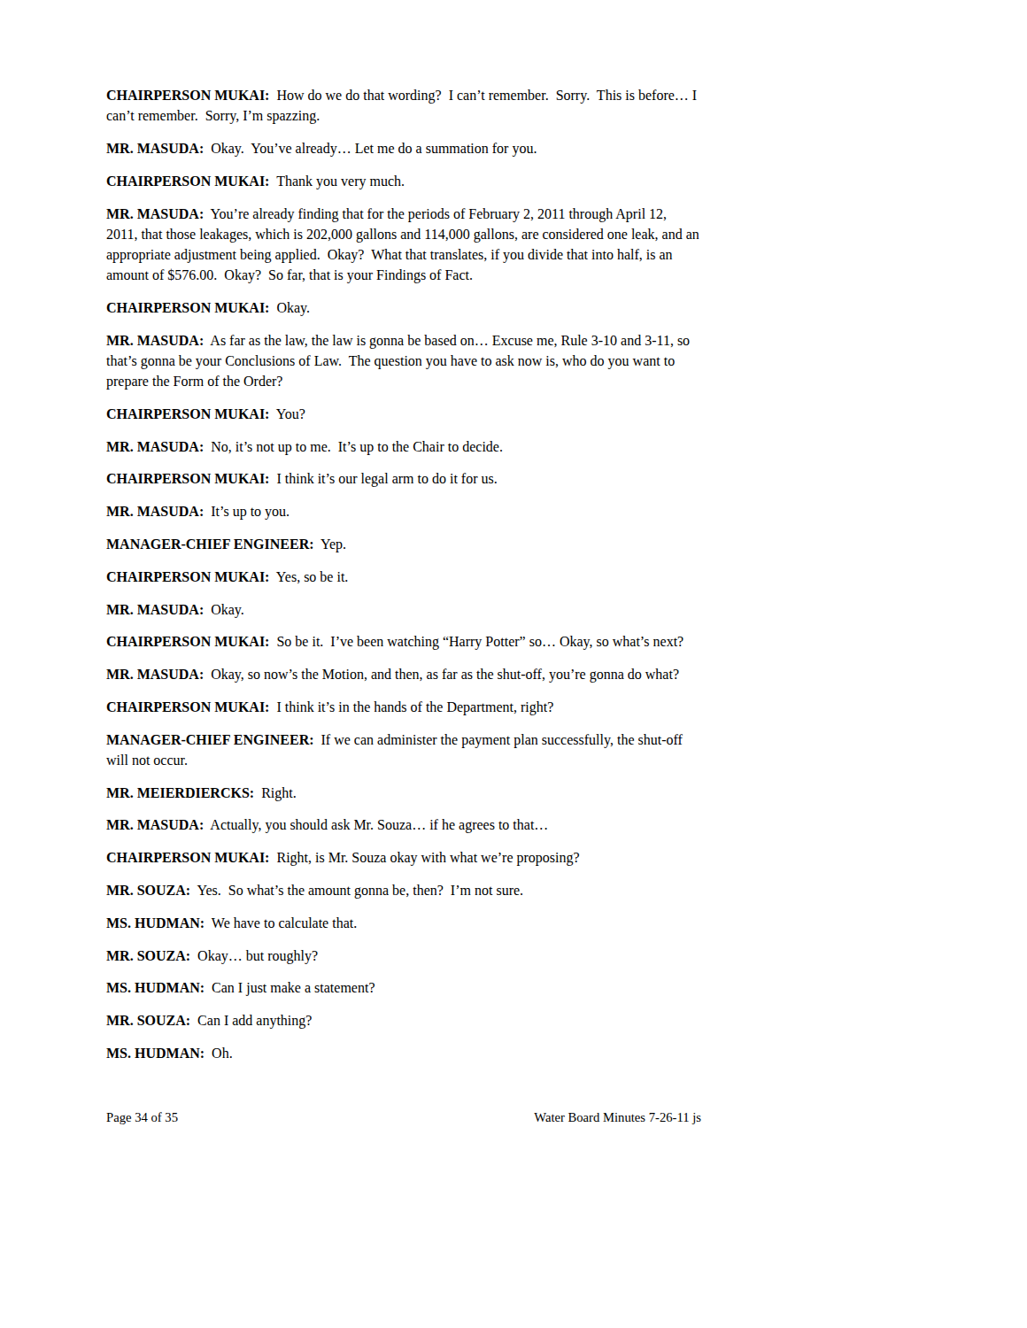CHAIRPERSON MUKAI: How do we do that wording? I can’t remember. Sorry. This is before… I can’t remember. Sorry, I’m spazzing.
MR. MASUDA: Okay. You’ve already… Let me do a summation for you.
CHAIRPERSON MUKAI: Thank you very much.
MR. MASUDA: You’re already finding that for the periods of February 2, 2011 through April 12, 2011, that those leakages, which is 202,000 gallons and 114,000 gallons, are considered one leak, and an appropriate adjustment being applied. Okay? What that translates, if you divide that into half, is an amount of $576.00. Okay? So far, that is your Findings of Fact.
CHAIRPERSON MUKAI: Okay.
MR. MASUDA: As far as the law, the law is gonna be based on… Excuse me, Rule 3-10 and 3-11, so that’s gonna be your Conclusions of Law. The question you have to ask now is, who do you want to prepare the Form of the Order?
CHAIRPERSON MUKAI: You?
MR. MASUDA: No, it’s not up to me. It’s up to the Chair to decide.
CHAIRPERSON MUKAI: I think it’s our legal arm to do it for us.
MR. MASUDA: It’s up to you.
MANAGER-CHIEF ENGINEER: Yep.
CHAIRPERSON MUKAI: Yes, so be it.
MR. MASUDA: Okay.
CHAIRPERSON MUKAI: So be it. I’ve been watching “Harry Potter” so… Okay, so what’s next?
MR. MASUDA: Okay, so now’s the Motion, and then, as far as the shut-off, you’re gonna do what?
CHAIRPERSON MUKAI: I think it’s in the hands of the Department, right?
MANAGER-CHIEF ENGINEER: If we can administer the payment plan successfully, the shut-off will not occur.
MR. MEIERDIERCKS: Right.
MR. MASUDA: Actually, you should ask Mr. Souza… if he agrees to that…
CHAIRPERSON MUKAI: Right, is Mr. Souza okay with what we’re proposing?
MR. SOUZA: Yes. So what’s the amount gonna be, then? I’m not sure.
MS. HUDMAN: We have to calculate that.
MR. SOUZA: Okay… but roughly?
MS. HUDMAN: Can I just make a statement?
MR. SOUZA: Can I add anything?
MS. HUDMAN: Oh.
Page 34 of 35
Water Board Minutes 7-26-11 js